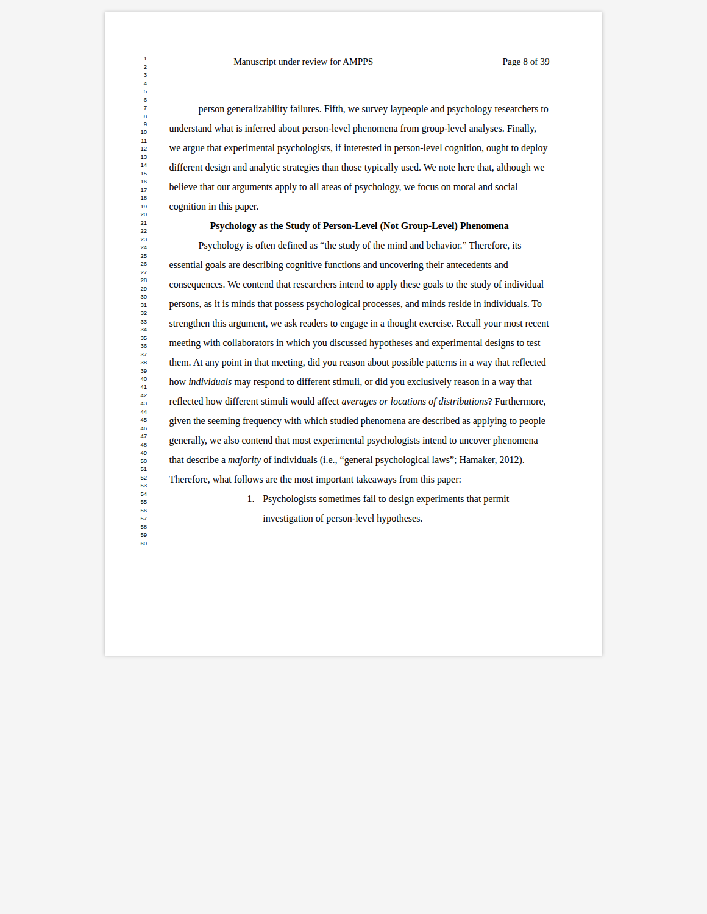1
2
3
4
5
6
7
8
9
10
11
12
13
14
15
16
17
18
19
20
21
22
23
24
25
26
27
28
29
30
31
32
33
34
35
36
37
38
39
40
41
42
43
44
45
46
47
48
49
50
51
52
53
54
55
56
57
58
59
60
Manuscript under review for AMPPS Page 8 of 39
person generalizability failures. Fifth, we survey laypeople and psychology researchers to understand what is inferred about person-level phenomena from group-level analyses. Finally, we argue that experimental psychologists, if interested in person-level cognition, ought to deploy different design and analytic strategies than those typically used. We note here that, although we believe that our arguments apply to all areas of psychology, we focus on moral and social cognition in this paper.
Psychology as the Study of Person-Level (Not Group-Level) Phenomena
Psychology is often defined as “the study of the mind and behavior.” Therefore, its essential goals are describing cognitive functions and uncovering their antecedents and consequences. We contend that researchers intend to apply these goals to the study of individual persons, as it is minds that possess psychological processes, and minds reside in individuals. To strengthen this argument, we ask readers to engage in a thought exercise. Recall your most recent meeting with collaborators in which you discussed hypotheses and experimental designs to test them. At any point in that meeting, did you reason about possible patterns in a way that reflected how individuals may respond to different stimuli, or did you exclusively reason in a way that reflected how different stimuli would affect averages or locations of distributions? Furthermore, given the seeming frequency with which studied phenomena are described as applying to people generally, we also contend that most experimental psychologists intend to uncover phenomena that describe a majority of individuals (i.e., “general psychological laws”; Hamaker, 2012). Therefore, what follows are the most important takeaways from this paper:
Psychologists sometimes fail to design experiments that permit investigation of person-level hypotheses.